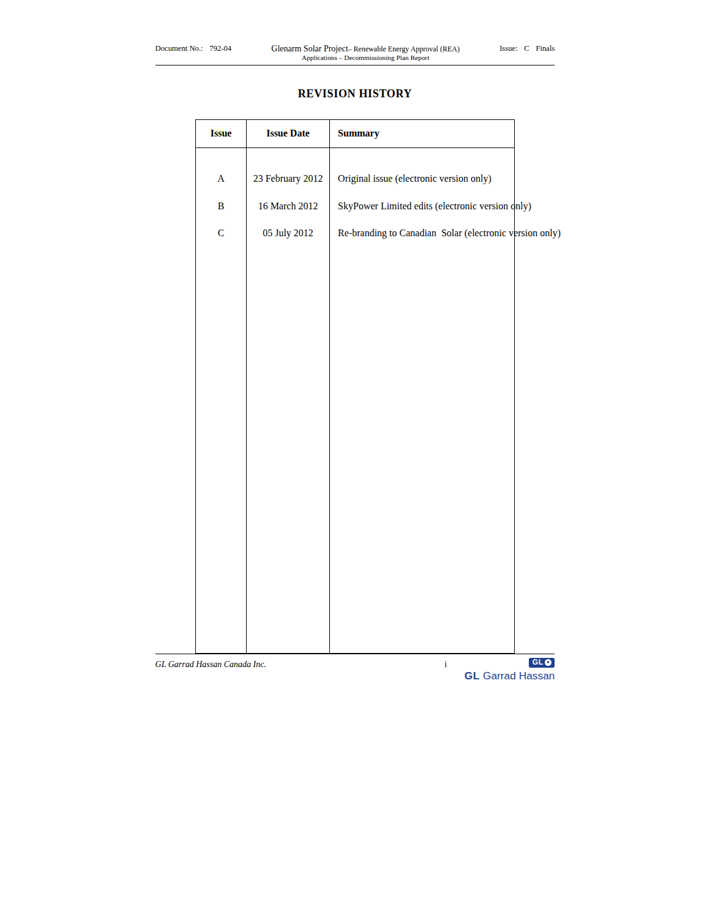Document No.: 792-04 Glenarm Solar Project– Renewable Energy Approval (REA) Applications – Decommissioning Plan Report Issue: C Finals
REVISION HISTORY
| Issue | Issue Date | Summary |
| --- | --- | --- |
| A B C | 23 February 2012 16 March 2012 05 July 2012 | Original issue (electronic version only) SkyPower Limited edits (electronic version only) Re-branding to Canadian Solar (electronic version only) |
GL Garrad Hassan Canada Inc.
i
GL●
GL Garrad Hassan